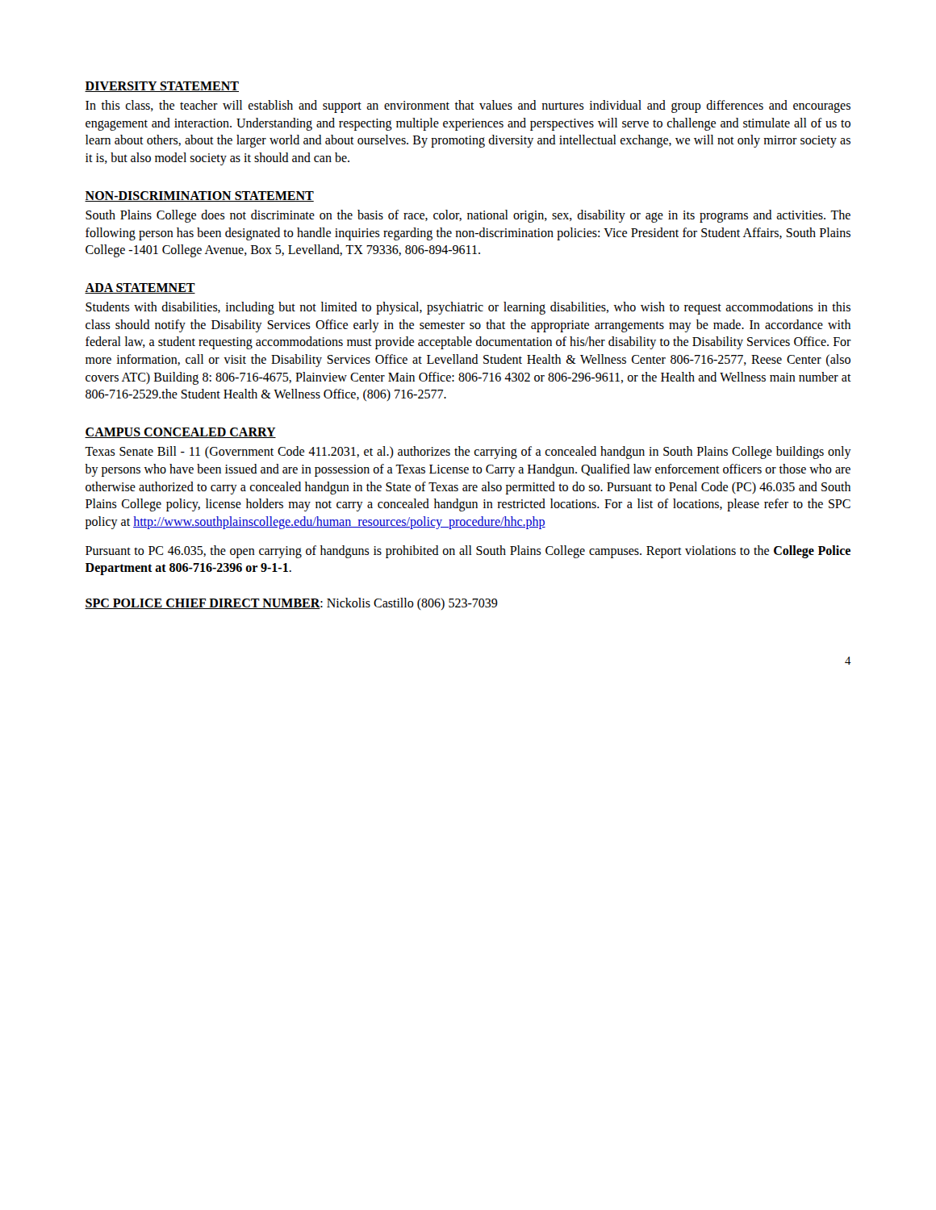DIVERSITY STATEMENT
In this class, the teacher will establish and support an environment that values and nurtures individual and group differences and encourages engagement and interaction. Understanding and respecting multiple experiences and perspectives will serve to challenge and stimulate all of us to learn about others, about the larger world and about ourselves. By promoting diversity and intellectual exchange, we will not only mirror society as it is, but also model society as it should and can be.
NON-DISCRIMINATION STATEMENT
South Plains College does not discriminate on the basis of race, color, national origin, sex, disability or age in its programs and activities. The following person has been designated to handle inquiries regarding the non-discrimination policies: Vice President for Student Affairs, South Plains College -1401 College Avenue, Box 5, Levelland, TX 79336, 806-894-9611.
ADA STATEMNET
Students with disabilities, including but not limited to physical, psychiatric or learning disabilities, who wish to request accommodations in this class should notify the Disability Services Office early in the semester so that the appropriate arrangements may be made. In accordance with federal law, a student requesting accommodations must provide acceptable documentation of his/her disability to the Disability Services Office. For more information, call or visit the Disability Services Office at Levelland Student Health & Wellness Center 806-716-2577, Reese Center (also covers ATC) Building 8: 806-716-4675, Plainview Center Main Office: 806-716 4302 or 806-296-9611, or the Health and Wellness main number at 806-716-2529.the Student Health & Wellness Office, (806) 716-2577.
CAMPUS CONCEALED CARRY
Texas Senate Bill - 11 (Government Code 411.2031, et al.) authorizes the carrying of a concealed handgun in South Plains College buildings only by persons who have been issued and are in possession of a Texas License to Carry a Handgun. Qualified law enforcement officers or those who are otherwise authorized to carry a concealed handgun in the State of Texas are also permitted to do so. Pursuant to Penal Code (PC) 46.035 and South Plains College policy, license holders may not carry a concealed handgun in restricted locations. For a list of locations, please refer to the SPC policy at http://www.southplainscollege.edu/human_resources/policy_procedure/hhc.php
Pursuant to PC 46.035, the open carrying of handguns is prohibited on all South Plains College campuses. Report violations to the College Police Department at 806-716-2396 or 9-1-1.
SPC POLICE CHIEF DIRECT NUMBER: Nickolis Castillo (806) 523-7039
4